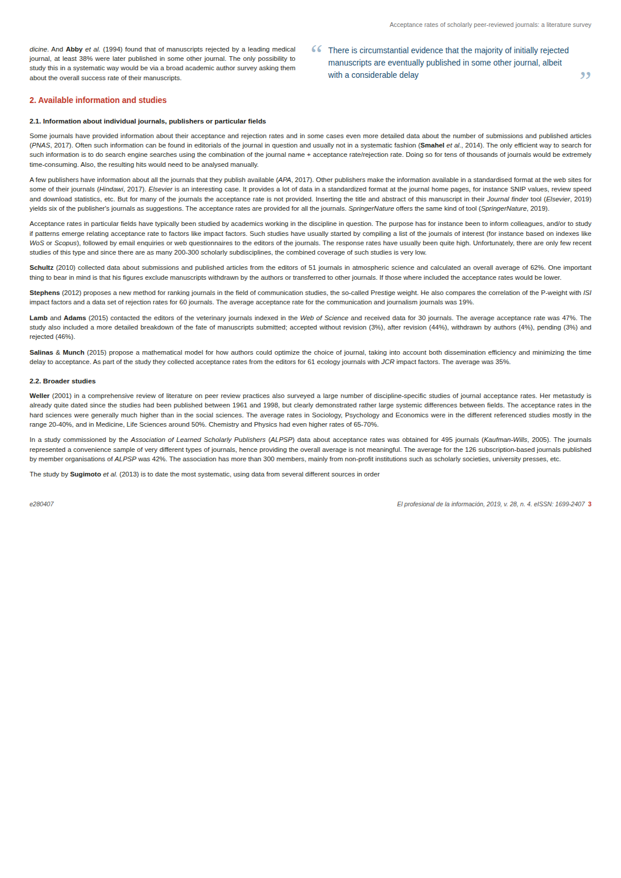Acceptance rates of scholarly peer-reviewed journals: a literature survey
dicine. And Abby et al. (1994) found that of manuscripts rejected by a leading medical journal, at least 38% were later published in some other journal. The only possibility to study this in a systematic way would be via a broad academic author survey asking them about the overall success rate of their manuscripts.
There is circumstantial evidence that the majority of initially rejected manuscripts are eventually published in some other journal, albeit with a considerable delay
2. Available information and studies
2.1. Information about individual journals, publishers or particular fields
Some journals have provided information about their acceptance and rejection rates and in some cases even more detailed data about the number of submissions and published articles (PNAS, 2017). Often such information can be found in editorials of the journal in question and usually not in a systematic fashion (Smahel et al., 2014). The only efficient way to search for such information is to do search engine searches using the combination of the journal name + acceptance rate/rejection rate. Doing so for tens of thousands of journals would be extremely time-consuming. Also, the resulting hits would need to be analysed manually.
A few publishers have information about all the journals that they publish available (APA, 2017). Other publishers make the information available in a standardised format at the web sites for some of their journals (Hindawi, 2017). Elsevier is an interesting case. It provides a lot of data in a standardized format at the journal home pages, for instance SNIP values, review speed and download statistics, etc. But for many of the journals the acceptance rate is not provided. Inserting the title and abstract of this manuscript in their Journal finder tool (Elsevier, 2019) yields six of the publisher's journals as suggestions. The acceptance rates are provided for all the journals. SpringerNature offers the same kind of tool (SpringerNature, 2019).
Acceptance rates in particular fields have typically been studied by academics working in the discipline in question. The purpose has for instance been to inform colleagues, and/or to study if patterns emerge relating acceptance rate to factors like impact factors. Such studies have usually started by compiling a list of the journals of interest (for instance based on indexes like WoS or Scopus), followed by email enquiries or web questionnaires to the editors of the journals. The response rates have usually been quite high. Unfortunately, there are only few recent studies of this type and since there are as many 200-300 scholarly subdisciplines, the combined coverage of such studies is very low.
Schultz (2010) collected data about submissions and published articles from the editors of 51 journals in atmospheric science and calculated an overall average of 62%. One important thing to bear in mind is that his figures exclude manuscripts withdrawn by the authors or transferred to other journals. If those where included the acceptance rates would be lower.
Stephens (2012) proposes a new method for ranking journals in the field of communication studies, the so-called Prestige weight. He also compares the correlation of the P-weight with ISI impact factors and a data set of rejection rates for 60 journals. The average acceptance rate for the communication and journalism journals was 19%.
Lamb and Adams (2015) contacted the editors of the veterinary journals indexed in the Web of Science and received data for 30 journals. The average acceptance rate was 47%. The study also included a more detailed breakdown of the fate of manuscripts submitted; accepted without revision (3%), after revision (44%), withdrawn by authors (4%), pending (3%) and rejected (46%).
Salinas & Munch (2015) propose a mathematical model for how authors could optimize the choice of journal, taking into account both dissemination efficiency and minimizing the time delay to acceptance. As part of the study they collected acceptance rates from the editors for 61 ecology journals with JCR impact factors. The average was 35%.
2.2. Broader studies
Weller (2001) in a comprehensive review of literature on peer review practices also surveyed a large number of discipline-specific studies of journal acceptance rates. Her metastudy is already quite dated since the studies had been published between 1961 and 1998, but clearly demonstrated rather large systemic differences between fields. The acceptance rates in the hard sciences were generally much higher than in the social sciences. The average rates in Sociology, Psychology and Economics were in the different referenced studies mostly in the range 20-40%, and in Medicine, Life Sciences around 50%. Chemistry and Physics had even higher rates of 65-70%.
In a study commissioned by the Association of Learned Scholarly Publishers (ALPSP) data about acceptance rates was obtained for 495 journals (Kaufman-Wills, 2005). The journals represented a convenience sample of very different types of journals, hence providing the overall average is not meaningful. The average for the 126 subscription-based journals published by member organisations of ALPSP was 42%. The association has more than 300 members, mainly from non-profit institutions such as scholarly societies, university presses, etc.
The study by Sugimoto et al. (2013) is to date the most systematic, using data from several different sources in order
e280407
El profesional de la información, 2019, v. 28, n. 4. eISSN: 1699-24073